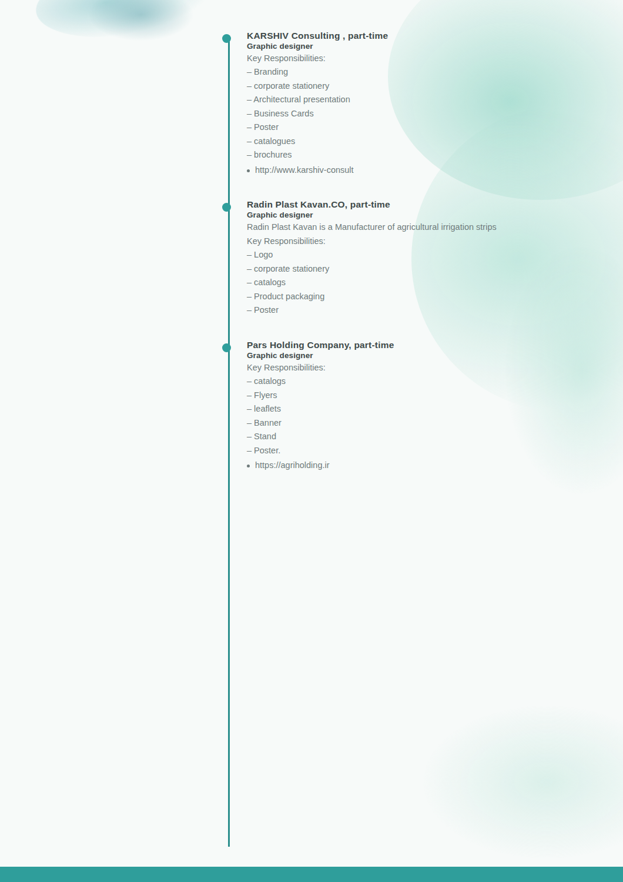KARSHIV Consulting , part-time
Graphic designer
Key Responsibilities:
Branding
corporate stationery
Architectural presentation
Business Cards
Poster
catalogues
brochures
http://www.karshiv-consult
Radin Plast Kavan.CO, part-time
Graphic designer
Radin Plast Kavan is a Manufacturer of agricultural irrigation strips
Key Responsibilities:
Logo
corporate stationery
catalogs
Product packaging
Poster
Pars Holding Company, part-time
Graphic designer
Key Responsibilities:
catalogs
Flyers
leaflets
Banner
Stand
Poster.
https://agriholding.ir